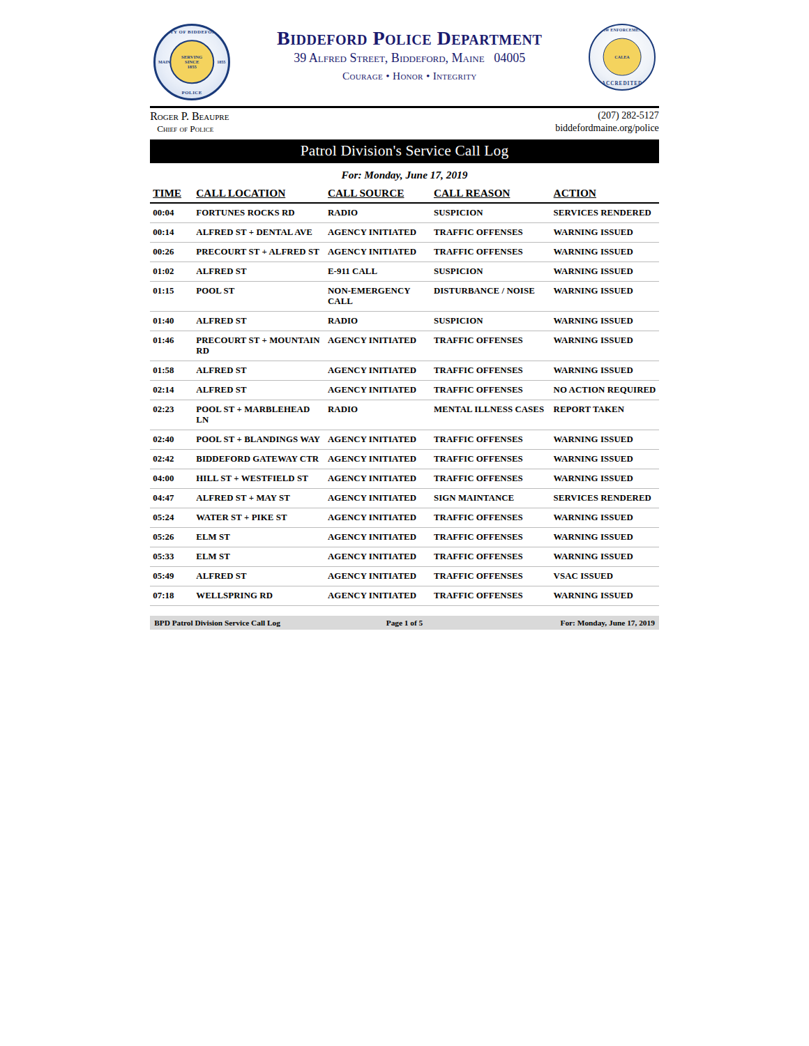CITY OF BIDDEFORD
MAINE
1855
POLICE
SERVING
SINCE
1855
Biddeford Police Department
39 Alfred Street, Biddeford, Maine 04005
Courage • Honor • Integrity
LAW ENFORCEMENT
CALEA
ACCREDITED
Roger P. Beaupre
Chief of Police
(207) 282-5127
biddefordmaine.org/police
Patrol Division's Service Call Log
For: Monday, June 17, 2019
| TIME | CALL LOCATION | CALL SOURCE | CALL REASON | ACTION |
| --- | --- | --- | --- | --- |
| 00:04 | FORTUNES ROCKS RD | RADIO | SUSPICION | SERVICES RENDERED |
| 00:14 | ALFRED ST + DENTAL AVE | AGENCY INITIATED | TRAFFIC OFFENSES | WARNING ISSUED |
| 00:26 | PRECOURT ST + ALFRED ST | AGENCY INITIATED | TRAFFIC OFFENSES | WARNING ISSUED |
| 01:02 | ALFRED ST | E-911 CALL | SUSPICION | WARNING ISSUED |
| 01:15 | POOL ST | NON-EMERGENCY CALL | DISTURBANCE / NOISE | WARNING ISSUED |
| 01:40 | ALFRED ST | RADIO | SUSPICION | WARNING ISSUED |
| 01:46 | PRECOURT ST + MOUNTAIN RD | AGENCY INITIATED | TRAFFIC OFFENSES | WARNING ISSUED |
| 01:58 | ALFRED ST | AGENCY INITIATED | TRAFFIC OFFENSES | WARNING ISSUED |
| 02:14 | ALFRED ST | AGENCY INITIATED | TRAFFIC OFFENSES | NO ACTION REQUIRED |
| 02:23 | POOL ST + MARBLEHEAD LN | RADIO | MENTAL ILLNESS CASES | REPORT TAKEN |
| 02:40 | POOL ST + BLANDINGS WAY | AGENCY INITIATED | TRAFFIC OFFENSES | WARNING ISSUED |
| 02:42 | BIDDEFORD GATEWAY CTR | AGENCY INITIATED | TRAFFIC OFFENSES | WARNING ISSUED |
| 04:00 | HILL ST + WESTFIELD ST | AGENCY INITIATED | TRAFFIC OFFENSES | WARNING ISSUED |
| 04:47 | ALFRED ST + MAY ST | AGENCY INITIATED | SIGN MAINTANCE | SERVICES RENDERED |
| 05:24 | WATER ST + PIKE ST | AGENCY INITIATED | TRAFFIC OFFENSES | WARNING ISSUED |
| 05:26 | ELM ST | AGENCY INITIATED | TRAFFIC OFFENSES | WARNING ISSUED |
| 05:33 | ELM ST | AGENCY INITIATED | TRAFFIC OFFENSES | WARNING ISSUED |
| 05:49 | ALFRED ST | AGENCY INITIATED | TRAFFIC OFFENSES | VSAC ISSUED |
| 07:18 | WELLSPRING RD | AGENCY INITIATED | TRAFFIC OFFENSES | WARNING ISSUED |
BPD Patrol Division Service Call Log
Page 1 of 5
For: Monday, June 17, 2019